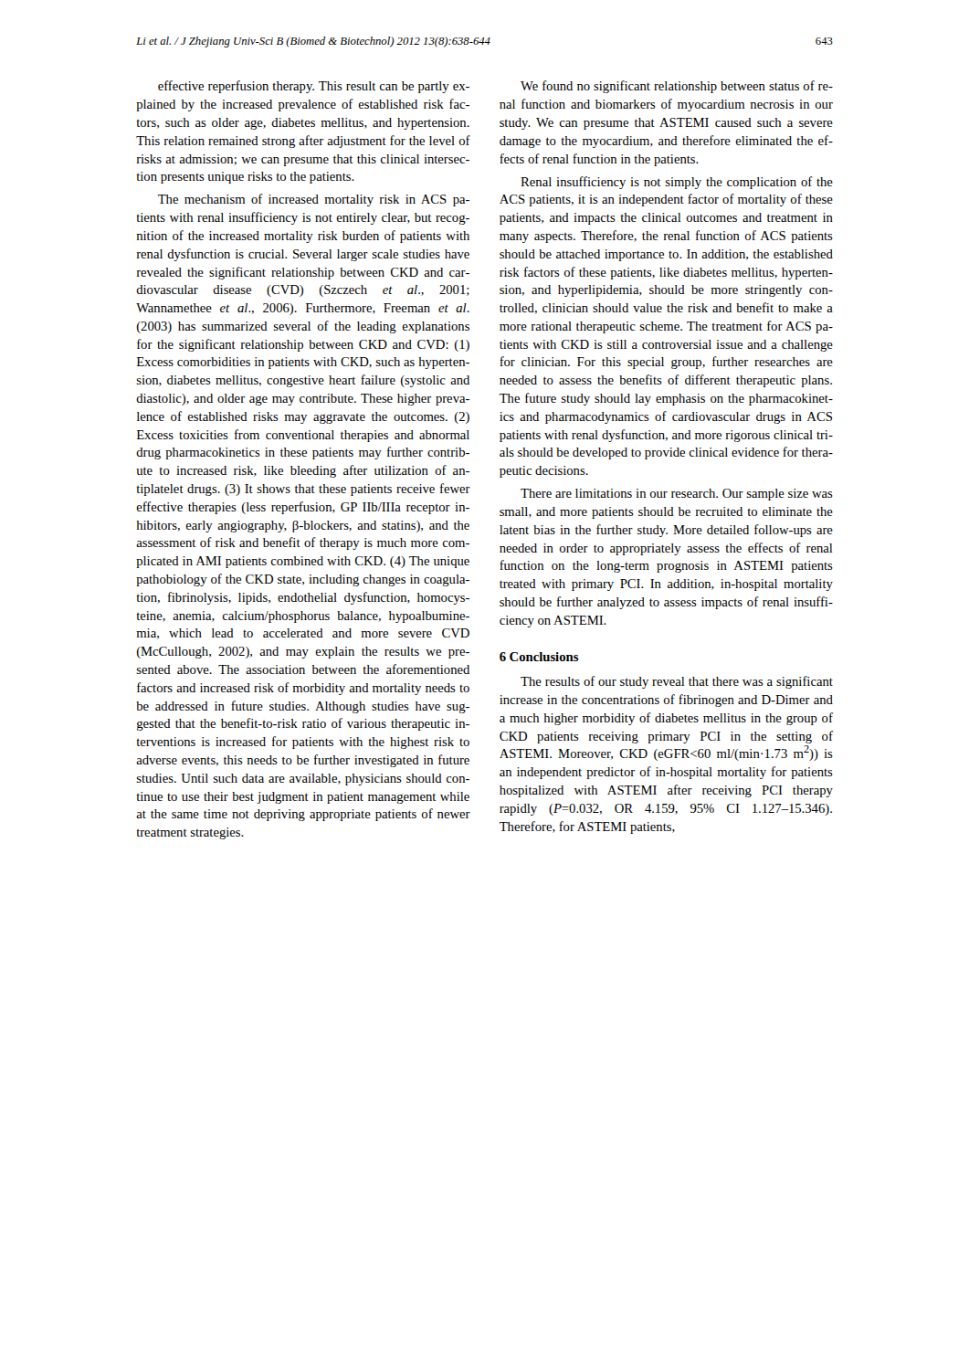Li et al. / J Zhejiang Univ-Sci B (Biomed & Biotechnol) 2012 13(8):638-644 643
effective reperfusion therapy. This result can be partly explained by the increased prevalence of established risk factors, such as older age, diabetes mellitus, and hypertension. This relation remained strong after adjustment for the level of risks at admission; we can presume that this clinical intersection presents unique risks to the patients.
The mechanism of increased mortality risk in ACS patients with renal insufficiency is not entirely clear, but recognition of the increased mortality risk burden of patients with renal dysfunction is crucial. Several larger scale studies have revealed the significant relationship between CKD and cardiovascular disease (CVD) (Szczech et al., 2001; Wannamethee et al., 2006). Furthermore, Freeman et al. (2003) has summarized several of the leading explanations for the significant relationship between CKD and CVD: (1) Excess comorbidities in patients with CKD, such as hypertension, diabetes mellitus, congestive heart failure (systolic and diastolic), and older age may contribute. These higher prevalence of established risks may aggravate the outcomes. (2) Excess toxicities from conventional therapies and abnormal drug pharmacokinetics in these patients may further contribute to increased risk, like bleeding after utilization of antiplatelet drugs. (3) It shows that these patients receive fewer effective therapies (less reperfusion, GP IIb/IIIa receptor inhibitors, early angiography, β-blockers, and statins), and the assessment of risk and benefit of therapy is much more complicated in AMI patients combined with CKD. (4) The unique pathobiology of the CKD state, including changes in coagulation, fibrinolysis, lipids, endothelial dysfunction, homocysteine, anemia, calcium/phosphorus balance, hypoalbuminemia, which lead to accelerated and more severe CVD (McCullough, 2002), and may explain the results we presented above. The association between the aforementioned factors and increased risk of morbidity and mortality needs to be addressed in future studies. Although studies have suggested that the benefit-to-risk ratio of various therapeutic interventions is increased for patients with the highest risk to adverse events, this needs to be further investigated in future studies. Until such data are available, physicians should continue to use their best judgment in patient management while at the same time not depriving appropriate patients of newer treatment strategies.
We found no significant relationship between status of renal function and biomarkers of myocardium necrosis in our study. We can presume that ASTEMI caused such a severe damage to the myocardium, and therefore eliminated the effects of renal function in the patients.
Renal insufficiency is not simply the complication of the ACS patients, it is an independent factor of mortality of these patients, and impacts the clinical outcomes and treatment in many aspects. Therefore, the renal function of ACS patients should be attached importance to. In addition, the established risk factors of these patients, like diabetes mellitus, hypertension, and hyperlipidemia, should be more stringently controlled, clinician should value the risk and benefit to make a more rational therapeutic scheme. The treatment for ACS patients with CKD is still a controversial issue and a challenge for clinician. For this special group, further researches are needed to assess the benefits of different therapeutic plans. The future study should lay emphasis on the pharmacokinetics and pharmacodynamics of cardiovascular drugs in ACS patients with renal dysfunction, and more rigorous clinical trials should be developed to provide clinical evidence for therapeutic decisions.
There are limitations in our research. Our sample size was small, and more patients should be recruited to eliminate the latent bias in the further study. More detailed follow-ups are needed in order to appropriately assess the effects of renal function on the long-term prognosis in ASTEMI patients treated with primary PCI. In addition, in-hospital mortality should be further analyzed to assess impacts of renal insufficiency on ASTEMI.
6 Conclusions
The results of our study reveal that there was a significant increase in the concentrations of fibrinogen and D-Dimer and a much higher morbidity of diabetes mellitus in the group of CKD patients receiving primary PCI in the setting of ASTEMI. Moreover, CKD (eGFR<60 ml/(min·1.73 m2)) is an independent predictor of in-hospital mortality for patients hospitalized with ASTEMI after receiving PCI therapy rapidly (P=0.032, OR 4.159, 95% CI 1.127–15.346). Therefore, for ASTEMI patients,